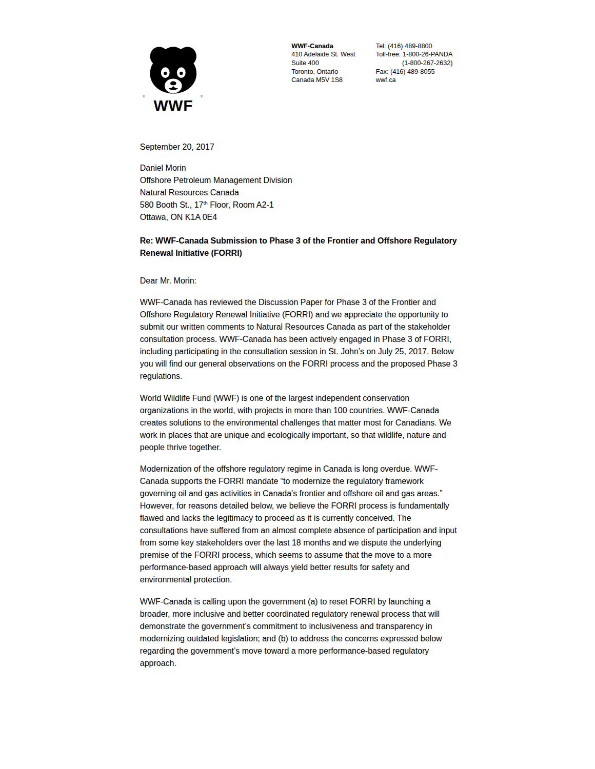® ® WWF
WWF-Canada
410 Adelaide St. West
Suite 400
Toronto, Ontario
Canada M5V 1S8
Tel: (416) 489-8800
Toll-free: 1-800-26-PANDA
(1-800-267-2632) Fax: (416) 489-8055
wwf.ca
September 20, 2017
Daniel Morin
Offshore Petroleum Management Division
Natural Resources Canada
580 Booth St., 17th Floor, Room A2-1
Ottawa, ON K1A 0E4
Re: WWF-Canada Submission to Phase 3 of the Frontier and Offshore Regulatory Renewal Initiative (FORRI)
Dear Mr. Morin:
WWF-Canada has reviewed the Discussion Paper for Phase 3 of the Frontier and Offshore Regulatory Renewal Initiative (FORRI) and we appreciate the opportunity to submit our written comments to Natural Resources Canada as part of the stakeholder consultation process. WWF-Canada has been actively engaged in Phase 3 of FORRI, including participating in the consultation session in St. John’s on July 25, 2017. Below you will find our general observations on the FORRI process and the proposed Phase 3 regulations.
World Wildlife Fund (WWF) is one of the largest independent conservation organizations in the world, with projects in more than 100 countries. WWF-Canada creates solutions to the environmental challenges that matter most for Canadians. We work in places that are unique and ecologically important, so that wildlife, nature and people thrive together.
Modernization of the offshore regulatory regime in Canada is long overdue. WWF-Canada supports the FORRI mandate “to modernize the regulatory framework governing oil and gas activities in Canada's frontier and offshore oil and gas areas.” However, for reasons detailed below, we believe the FORRI process is fundamentally flawed and lacks the legitimacy to proceed as it is currently conceived. The consultations have suffered from an almost complete absence of participation and input from some key stakeholders over the last 18 months and we dispute the underlying premise of the FORRI process, which seems to assume that the move to a more performance-based approach will always yield better results for safety and environmental protection.
WWF-Canada is calling upon the government (a) to reset FORRI by launching a broader, more inclusive and better coordinated regulatory renewal process that will demonstrate the government’s commitment to inclusiveness and transparency in modernizing outdated legislation; and (b) to address the concerns expressed below regarding the government’s move toward a more performance-based regulatory approach.